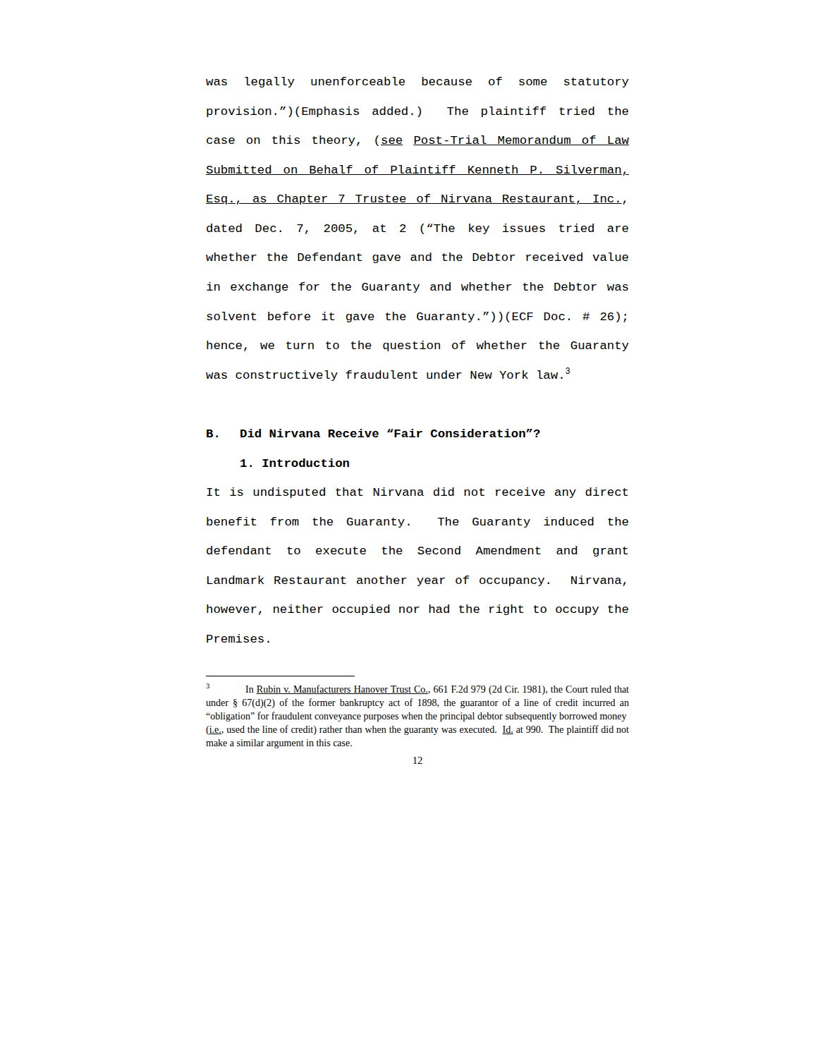was legally unenforceable because of some statutory provision.”)(Emphasis added.) The plaintiff tried the case on this theory, (see Post-Trial Memorandum of Law Submitted on Behalf of Plaintiff Kenneth P. Silverman, Esq., as Chapter 7 Trustee of Nirvana Restaurant, Inc., dated Dec. 7, 2005, at 2 (“The key issues tried are whether the Defendant gave and the Debtor received value in exchange for the Guaranty and whether the Debtor was solvent before it gave the Guaranty.”))(ECF Doc. # 26); hence, we turn to the question of whether the Guaranty was constructively fraudulent under New York law.3
B. Did Nirvana Receive “Fair Consideration”?
1. Introduction
It is undisputed that Nirvana did not receive any direct benefit from the Guaranty. The Guaranty induced the defendant to execute the Second Amendment and grant Landmark Restaurant another year of occupancy. Nirvana, however, neither occupied nor had the right to occupy the Premises.
3 In Rubin v. Manufacturers Hanover Trust Co., 661 F.2d 979 (2d Cir. 1981), the Court ruled that under § 67(d)(2) of the former bankruptcy act of 1898, the guarantor of a line of credit incurred an “obligation” for fraudulent conveyance purposes when the principal debtor subsequently borrowed money (i.e., used the line of credit) rather than when the guaranty was executed. Id. at 990. The plaintiff did not make a similar argument in this case.
12